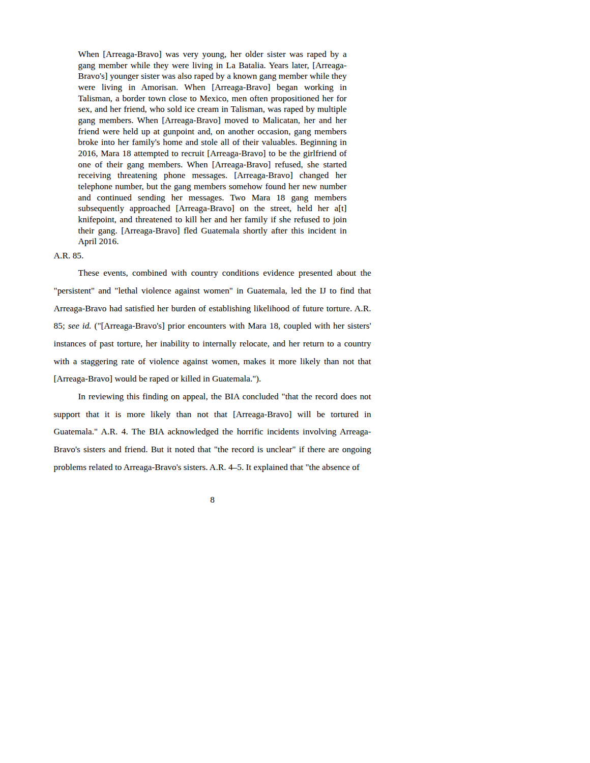When [Arreaga-Bravo] was very young, her older sister was raped by a gang member while they were living in La Batalia. Years later, [Arreaga-Bravo's] younger sister was also raped by a known gang member while they were living in Amorisan. When [Arreaga-Bravo] began working in Talisman, a border town close to Mexico, men often propositioned her for sex, and her friend, who sold ice cream in Talisman, was raped by multiple gang members. When [Arreaga-Bravo] moved to Malicatan, her and her friend were held up at gunpoint and, on another occasion, gang members broke into her family's home and stole all of their valuables. Beginning in 2016, Mara 18 attempted to recruit [Arreaga-Bravo] to be the girlfriend of one of their gang members. When [Arreaga-Bravo] refused, she started receiving threatening phone messages. [Arreaga-Bravo] changed her telephone number, but the gang members somehow found her new number and continued sending her messages. Two Mara 18 gang members subsequently approached [Arreaga-Bravo] on the street, held her a[t] knifepoint, and threatened to kill her and her family if she refused to join their gang. [Arreaga-Bravo] fled Guatemala shortly after this incident in April 2016.
A.R. 85.
These events, combined with country conditions evidence presented about the "persistent" and "lethal violence against women" in Guatemala, led the IJ to find that Arreaga-Bravo had satisfied her burden of establishing likelihood of future torture. A.R. 85; see id. ("[Arreaga-Bravo's] prior encounters with Mara 18, coupled with her sisters' instances of past torture, her inability to internally relocate, and her return to a country with a staggering rate of violence against women, makes it more likely than not that [Arreaga-Bravo] would be raped or killed in Guatemala.").
In reviewing this finding on appeal, the BIA concluded "that the record does not support that it is more likely than not that [Arreaga-Bravo] will be tortured in Guatemala." A.R. 4. The BIA acknowledged the horrific incidents involving Arreaga-Bravo's sisters and friend. But it noted that "the record is unclear" if there are ongoing problems related to Arreaga-Bravo's sisters. A.R. 4–5. It explained that "the absence of
8